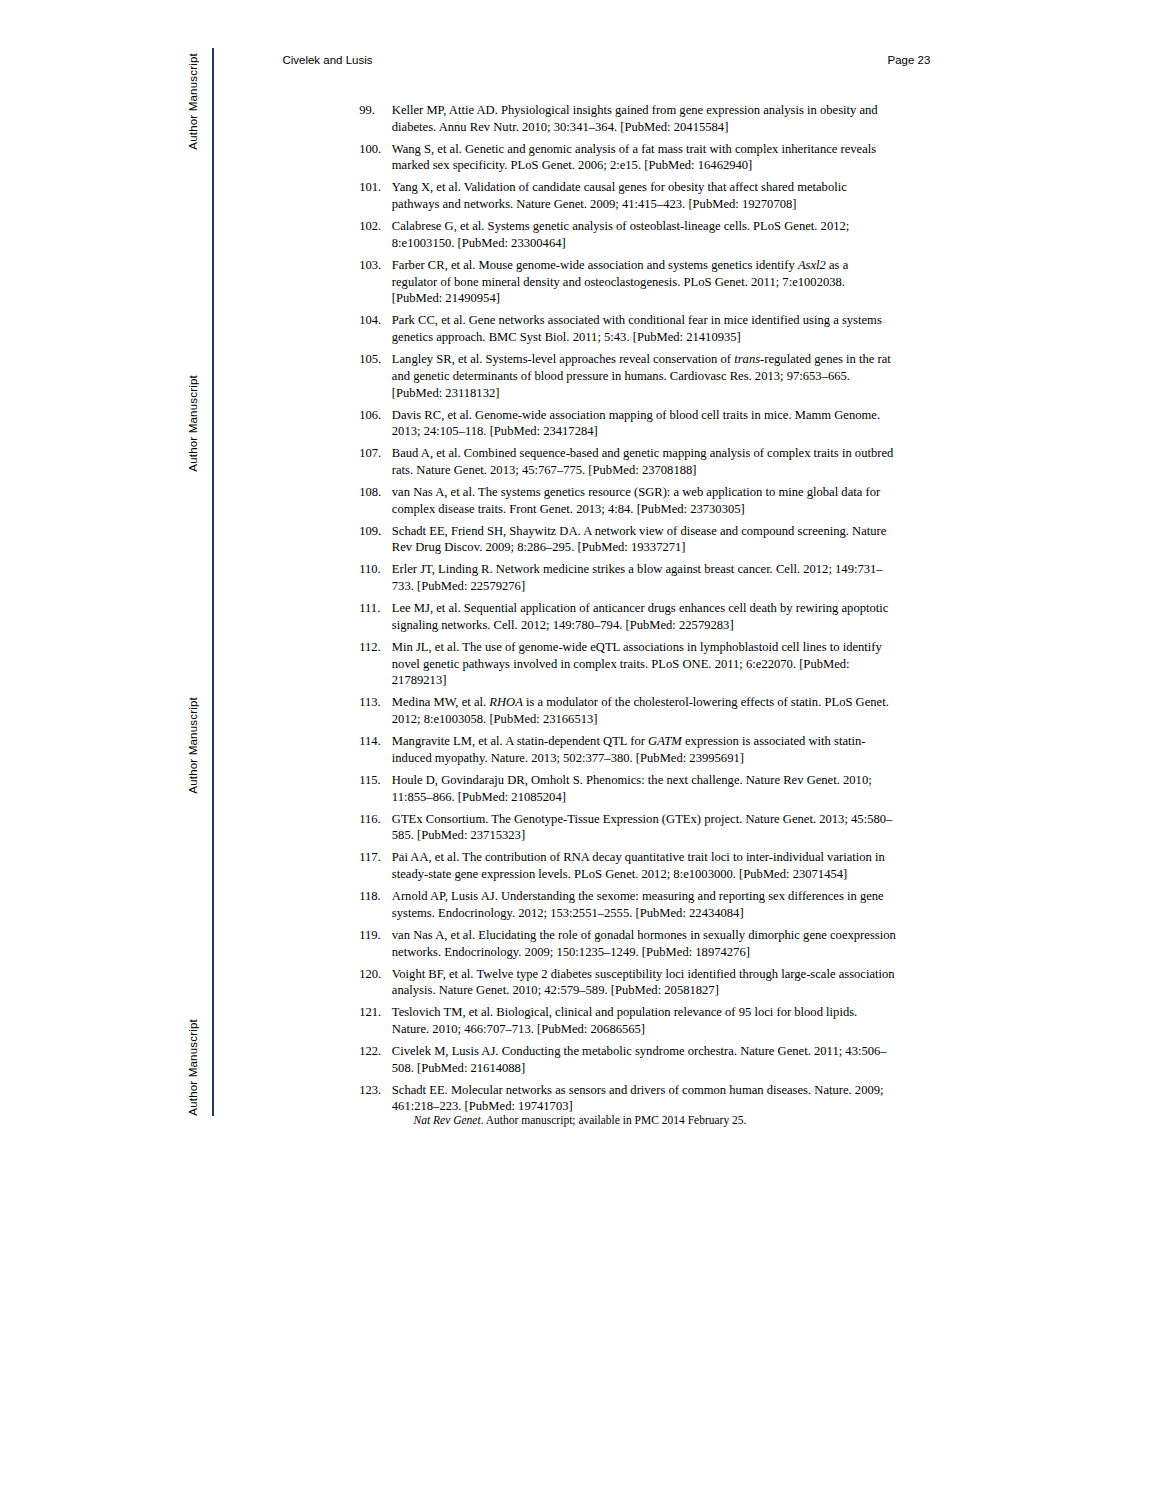Author Manuscript Author Manuscript Author Manuscript Author Manuscript
Civelek and Lusis
Page 23
99. Keller MP, Attie AD. Physiological insights gained from gene expression analysis in obesity and diabetes. Annu Rev Nutr. 2010; 30:341–364. [PubMed: 20415584]
100. Wang S, et al. Genetic and genomic analysis of a fat mass trait with complex inheritance reveals marked sex specificity. PLoS Genet. 2006; 2:e15. [PubMed: 16462940]
101. Yang X, et al. Validation of candidate causal genes for obesity that affect shared metabolic pathways and networks. Nature Genet. 2009; 41:415–423. [PubMed: 19270708]
102. Calabrese G, et al. Systems genetic analysis of osteoblast-lineage cells. PLoS Genet. 2012; 8:e1003150. [PubMed: 23300464]
103. Farber CR, et al. Mouse genome-wide association and systems genetics identify Asxl2 as a regulator of bone mineral density and osteoclastogenesis. PLoS Genet. 2011; 7:e1002038. [PubMed: 21490954]
104. Park CC, et al. Gene networks associated with conditional fear in mice identified using a systems genetics approach. BMC Syst Biol. 2011; 5:43. [PubMed: 21410935]
105. Langley SR, et al. Systems-level approaches reveal conservation of trans-regulated genes in the rat and genetic determinants of blood pressure in humans. Cardiovasc Res. 2013; 97:653–665. [PubMed: 23118132]
106. Davis RC, et al. Genome-wide association mapping of blood cell traits in mice. Mamm Genome. 2013; 24:105–118. [PubMed: 23417284]
107. Baud A, et al. Combined sequence-based and genetic mapping analysis of complex traits in outbred rats. Nature Genet. 2013; 45:767–775. [PubMed: 23708188]
108. van Nas A, et al. The systems genetics resource (SGR): a web application to mine global data for complex disease traits. Front Genet. 2013; 4:84. [PubMed: 23730305]
109. Schadt EE, Friend SH, Shaywitz DA. A network view of disease and compound screening. Nature Rev Drug Discov. 2009; 8:286–295. [PubMed: 19337271]
110. Erler JT, Linding R. Network medicine strikes a blow against breast cancer. Cell. 2012; 149:731–733. [PubMed: 22579276]
111. Lee MJ, et al. Sequential application of anticancer drugs enhances cell death by rewiring apoptotic signaling networks. Cell. 2012; 149:780–794. [PubMed: 22579283]
112. Min JL, et al. The use of genome-wide eQTL associations in lymphoblastoid cell lines to identify novel genetic pathways involved in complex traits. PLoS ONE. 2011; 6:e22070. [PubMed: 21789213]
113. Medina MW, et al. RHOA is a modulator of the cholesterol-lowering effects of statin. PLoS Genet. 2012; 8:e1003058. [PubMed: 23166513]
114. Mangravite LM, et al. A statin-dependent QTL for GATM expression is associated with statin-induced myopathy. Nature. 2013; 502:377–380. [PubMed: 23995691]
115. Houle D, Govindaraju DR, Omholt S. Phenomics: the next challenge. Nature Rev Genet. 2010; 11:855–866. [PubMed: 21085204]
116. GTEx Consortium. The Genotype-Tissue Expression (GTEx) project. Nature Genet. 2013; 45:580–585. [PubMed: 23715323]
117. Pai AA, et al. The contribution of RNA decay quantitative trait loci to inter-individual variation in steady-state gene expression levels. PLoS Genet. 2012; 8:e1003000. [PubMed: 23071454]
118. Arnold AP, Lusis AJ. Understanding the sexome: measuring and reporting sex differences in gene systems. Endocrinology. 2012; 153:2551–2555. [PubMed: 22434084]
119. van Nas A, et al. Elucidating the role of gonadal hormones in sexually dimorphic gene coexpression networks. Endocrinology. 2009; 150:1235–1249. [PubMed: 18974276]
120. Voight BF, et al. Twelve type 2 diabetes susceptibility loci identified through large-scale association analysis. Nature Genet. 2010; 42:579–589. [PubMed: 20581827]
121. Teslovich TM, et al. Biological, clinical and population relevance of 95 loci for blood lipids. Nature. 2010; 466:707–713. [PubMed: 20686565]
122. Civelek M, Lusis AJ. Conducting the metabolic syndrome orchestra. Nature Genet. 2011; 43:506–508. [PubMed: 21614088]
123. Schadt EE. Molecular networks as sensors and drivers of common human diseases. Nature. 2009; 461:218–223. [PubMed: 19741703]
Nat Rev Genet. Author manuscript; available in PMC 2014 February 25.